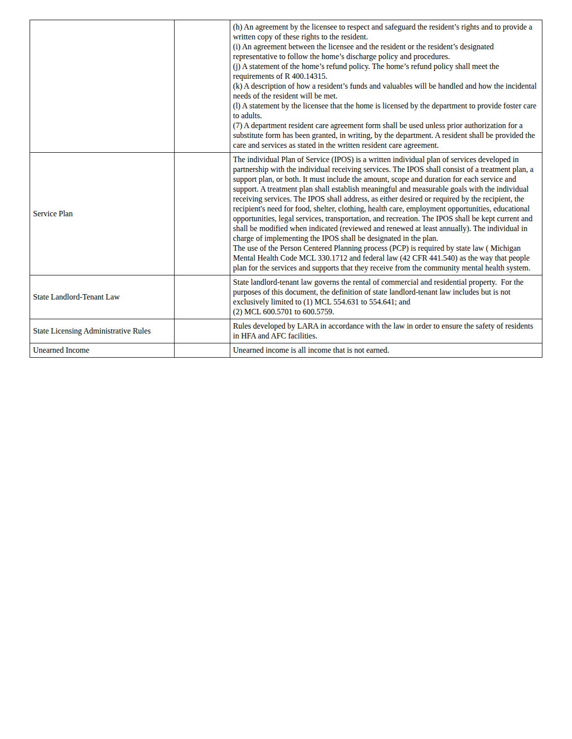| | | (h) An agreement by the licensee to respect and safeguard the resident’s rights and to provide a written copy of these rights to the resident. (i) An agreement between the licensee and the resident or the resident’s designated representative to follow the home’s discharge policy and procedures. (j) A statement of the home’s refund policy. The home’s refund policy shall meet the requirements of R 400.14315. (k) A description of how a resident’s funds and valuables will be handled and how the incidental needs of the resident will be met. (l) A statement by the licensee that the home is licensed by the department to provide foster care to adults. (7) A department resident care agreement form shall be used unless prior authorization for a substitute form has been granted, in writing, by the department. A resident shall be provided the care and services as stated in the written resident care agreement. |
| Service Plan | | The individual Plan of Service (IPOS) is a written individual plan of services developed in partnership with the individual receiving services. The IPOS shall consist of a treatment plan, a support plan, or both. It must include the amount, scope and duration for each service and support. A treatment plan shall establish meaningful and measurable goals with the individual receiving services. The IPOS shall address, as either desired or required by the recipient, the recipient's need for food, shelter, clothing, health care, employment opportunities, educational opportunities, legal services, transportation, and recreation. The IPOS shall be kept current and shall be modified when indicated (reviewed and renewed at least annually). The individual in charge of implementing the IPOS shall be designated in the plan. The use of the Person Centered Planning process (PCP) is required by state law ( Michigan Mental Health Code MCL 330.1712 and federal law (42 CFR 441.540) as the way that people plan for the services and supports that they receive from the community mental health system. |
| State Landlord-Tenant Law | | State landlord-tenant law governs the rental of commercial and residential property. For the purposes of this document, the definition of state landlord-tenant law includes but is not exclusively limited to (1) MCL 554.631 to 554.641; and (2) MCL 600.5701 to 600.5759. |
| State Licensing Administrative Rules | | Rules developed by LARA in accordance with the law in order to ensure the safety of residents in HFA and AFC facilities. |
| Unearned Income | | Unearned income is all income that is not earned. |